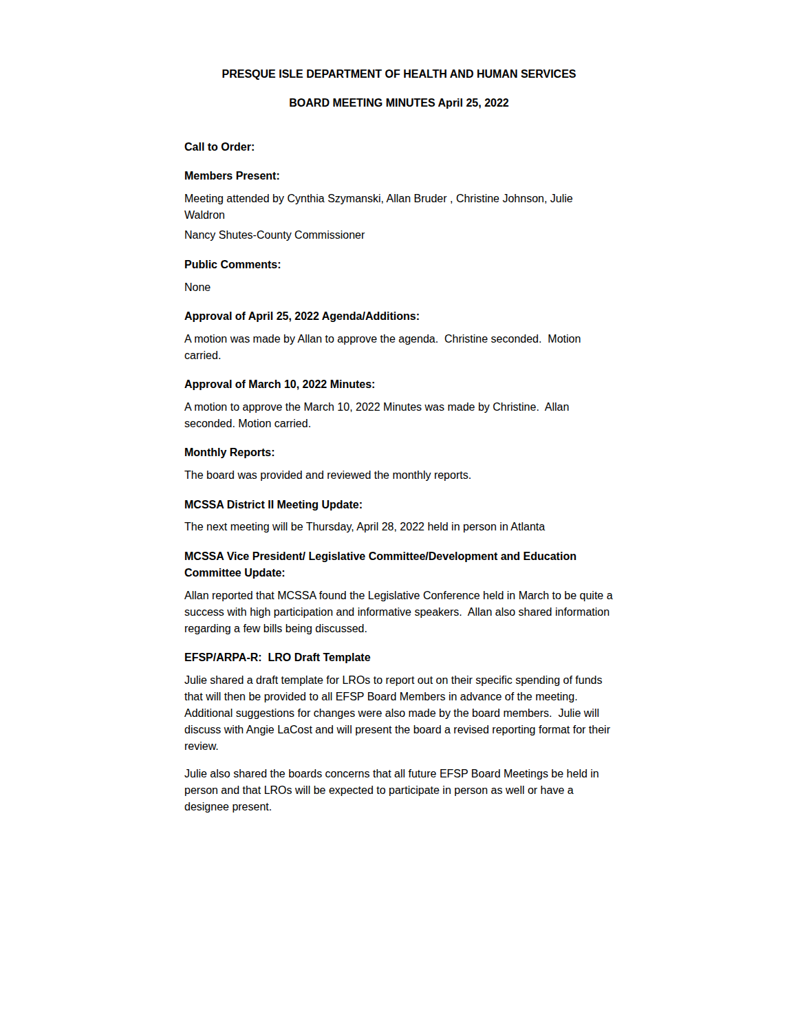PRESQUE ISLE DEPARTMENT OF HEALTH AND HUMAN SERVICES
BOARD MEETING MINUTES April 25, 2022
Call to Order:
Members Present:
Meeting attended by Cynthia Szymanski, Allan Bruder , Christine Johnson, Julie Waldron
Nancy Shutes-County Commissioner
Public Comments:
None
Approval of April 25, 2022 Agenda/Additions:
A motion was made by Allan to approve the agenda. Christine seconded. Motion carried.
Approval of March 10, 2022 Minutes:
A motion to approve the March 10, 2022 Minutes was made by Christine. Allan seconded. Motion carried.
Monthly Reports:
The board was provided and reviewed the monthly reports.
MCSSA District II Meeting Update:
The next meeting will be Thursday, April 28, 2022 held in person in Atlanta
MCSSA Vice President/ Legislative Committee/Development and Education Committee Update:
Allan reported that MCSSA found the Legislative Conference held in March to be quite a success with high participation and informative speakers. Allan also shared information regarding a few bills being discussed.
EFSP/ARPA-R: LRO Draft Template
Julie shared a draft template for LROs to report out on their specific spending of funds that will then be provided to all EFSP Board Members in advance of the meeting. Additional suggestions for changes were also made by the board members. Julie will discuss with Angie LaCost and will present the board a revised reporting format for their review.
Julie also shared the boards concerns that all future EFSP Board Meetings be held in person and that LROs will be expected to participate in person as well or have a designee present.